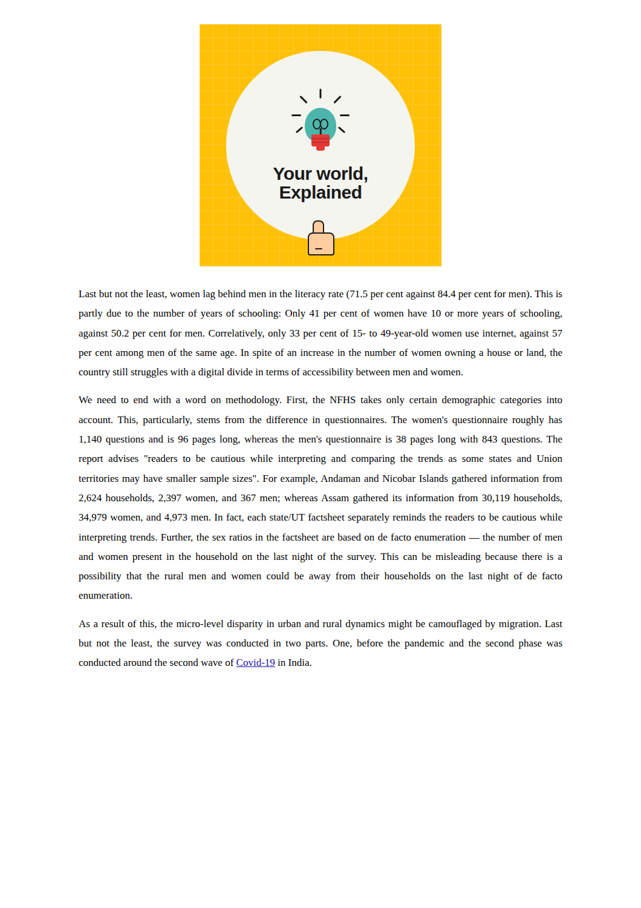Your world,
Explained
Last but not the least, women lag behind men in the literacy rate (71.5 per cent against 84.4 per cent for men). This is partly due to the number of years of schooling: Only 41 per cent of women have 10 or more years of schooling, against 50.2 per cent for men. Correlatively, only 33 per cent of 15- to 49-year-old women use internet, against 57 per cent among men of the same age. In spite of an increase in the number of women owning a house or land, the country still struggles with a digital divide in terms of accessibility between men and women.
We need to end with a word on methodology. First, the NFHS takes only certain demographic categories into account. This, particularly, stems from the difference in questionnaires. The women's questionnaire roughly has 1,140 questions and is 96 pages long, whereas the men's questionnaire is 38 pages long with 843 questions. The report advises "readers to be cautious while interpreting and comparing the trends as some states and Union territories may have smaller sample sizes". For example, Andaman and Nicobar Islands gathered information from 2,624 households, 2,397 women, and 367 men; whereas Assam gathered its information from 30,119 households, 34,979 women, and 4,973 men. In fact, each state/UT factsheet separately reminds the readers to be cautious while interpreting trends. Further, the sex ratios in the factsheet are based on de facto enumeration — the number of men and women present in the household on the last night of the survey. This can be misleading because there is a possibility that the rural men and women could be away from their households on the last night of de facto enumeration.
As a result of this, the micro-level disparity in urban and rural dynamics might be camouflaged by migration. Last but not the least, the survey was conducted in two parts. One, before the pandemic and the second phase was conducted around the second wave of Covid-19 in India.